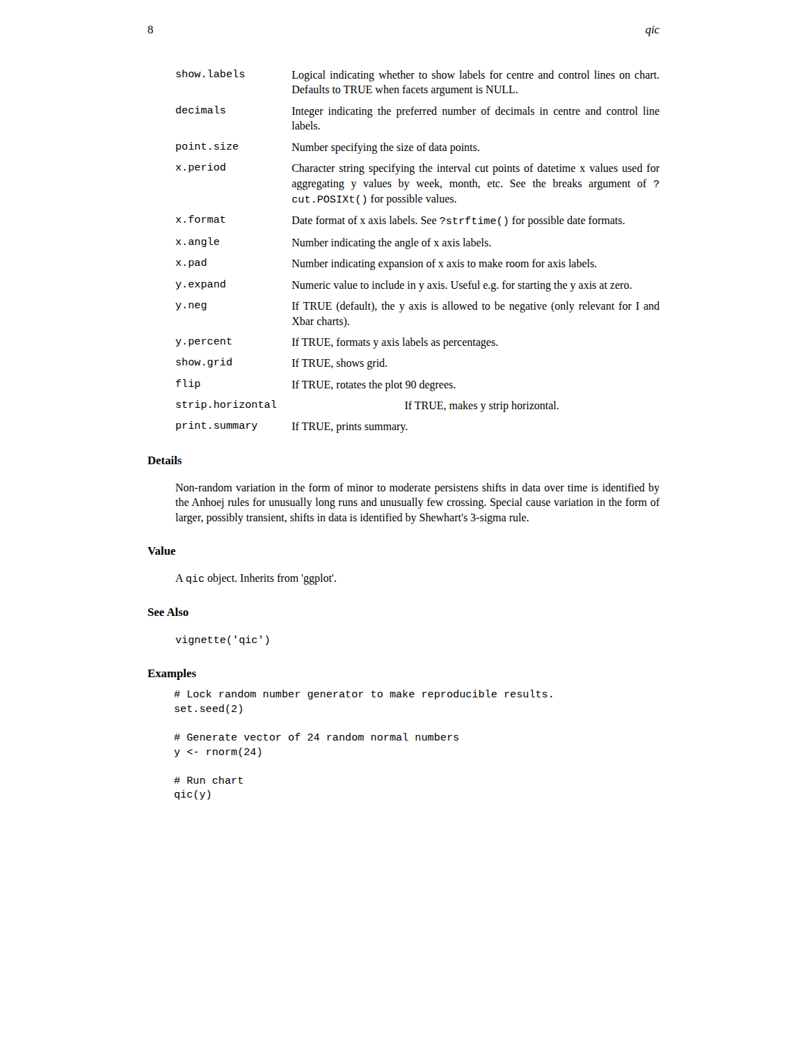8 qic
show.labels
Logical indicating whether to show labels for centre and control lines on chart. Defaults to TRUE when facets argument is NULL.
decimals
Integer indicating the preferred number of decimals in centre and control line labels.
point.size
Number specifying the size of data points.
x.period
Character string specifying the interval cut points of datetime x values used for aggregating y values by week, month, etc. See the breaks argument of ?cut.POSIXt() for possible values.
x.format
Date format of x axis labels. See ?strftime() for possible date formats.
x.angle
Number indicating the angle of x axis labels.
x.pad
Number indicating expansion of x axis to make room for axis labels.
y.expand
Numeric value to include in y axis. Useful e.g. for starting the y axis at zero.
y.neg
If TRUE (default), the y axis is allowed to be negative (only relevant for I and Xbar charts).
y.percent
If TRUE, formats y axis labels as percentages.
show.grid
If TRUE, shows grid.
flip
If TRUE, rotates the plot 90 degrees.
strip.horizontal
If TRUE, makes y strip horizontal.
print.summary
If TRUE, prints summary.
Details
Non-random variation in the form of minor to moderate persistens shifts in data over time is identified by the Anhoej rules for unusually long runs and unusually few crossing. Special cause variation in the form of larger, possibly transient, shifts in data is identified by Shewhart's 3-sigma rule.
Value
A qic object. Inherits from 'ggplot'.
See Also
vignette('qic')
Examples
# Lock random number generator to make reproducible results.
set.seed(2)

# Generate vector of 24 random normal numbers
y <- rnorm(24)

# Run chart
qic(y)